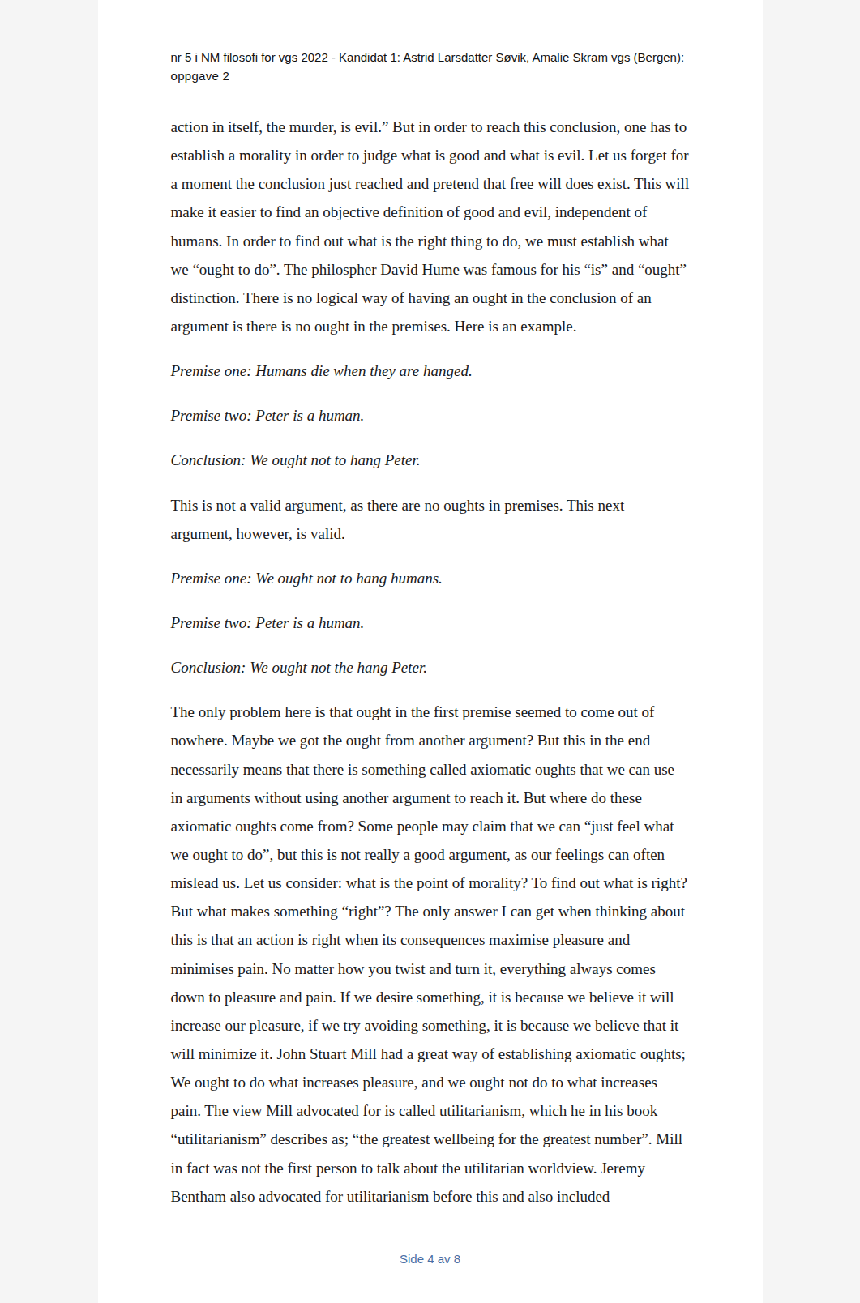nr 5 i NM filosofi for vgs 2022 - Kandidat 1: Astrid Larsdatter Søvik, Amalie Skram vgs (Bergen): oppgave 2
action in itself, the murder, is evil.” But in order to reach this conclusion, one has to establish a morality in order to judge what is good and what is evil. Let us forget for a moment the conclusion just reached and pretend that free will does exist. This will make it easier to find an objective definition of good and evil, independent of humans. In order to find out what is the right thing to do, we must establish what we “ought to do”. The philospher David Hume was famous for his “is” and “ought” distinction. There is no logical way of having an ought in the conclusion of an argument is there is no ought in the premises. Here is an example.
Premise one: Humans die when they are hanged.
Premise two: Peter is a human.
Conclusion: We ought not to hang Peter.
This is not a valid argument, as there are no oughts in premises. This next argument, however, is valid.
Premise one: We ought not to hang humans.
Premise two: Peter is a human.
Conclusion: We ought not the hang Peter.
The only problem here is that ought in the first premise seemed to come out of nowhere. Maybe we got the ought from another argument? But this in the end necessarily means that there is something called axiomatic oughts that we can use in arguments without using another argument to reach it. But where do these axiomatic oughts come from? Some people may claim that we can “just feel what we ought to do”, but this is not really a good argument, as our feelings can often mislead us. Let us consider: what is the point of morality? To find out what is right? But what makes something “right”? The only answer I can get when thinking about this is that an action is right when its consequences maximise pleasure and minimises pain. No matter how you twist and turn it, everything always comes down to pleasure and pain. If we desire something, it is because we believe it will increase our pleasure, if we try avoiding something, it is because we believe that it will minimize it. John Stuart Mill had a great way of establishing axiomatic oughts; We ought to do what increases pleasure, and we ought not do to what increases pain. The view Mill advocated for is called utilitarianism, which he in his book “utilitarianism” describes as; “the greatest wellbeing for the greatest number”. Mill in fact was not the first person to talk about the utilitarian worldview. Jeremy Bentham also advocated for utilitarianism before this and also included
Side 4 av 8